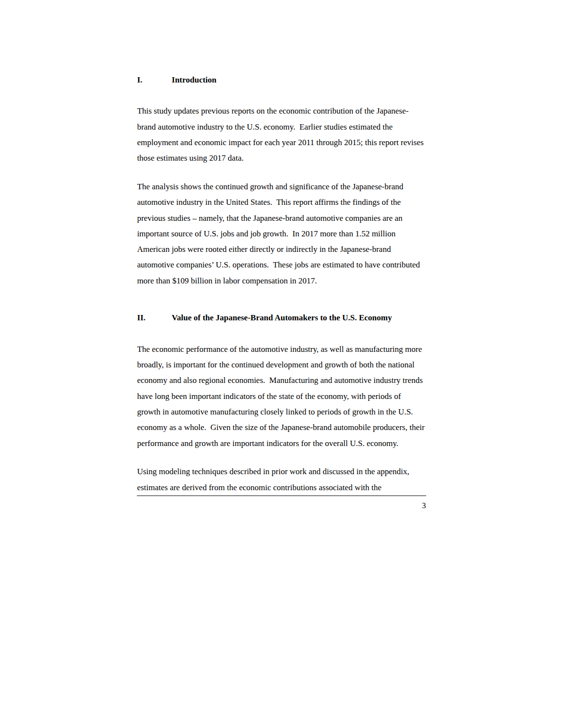I. Introduction
This study updates previous reports on the economic contribution of the Japanese-brand automotive industry to the U.S. economy. Earlier studies estimated the employment and economic impact for each year 2011 through 2015; this report revises those estimates using 2017 data.
The analysis shows the continued growth and significance of the Japanese-brand automotive industry in the United States. This report affirms the findings of the previous studies – namely, that the Japanese-brand automotive companies are an important source of U.S. jobs and job growth. In 2017 more than 1.52 million American jobs were rooted either directly or indirectly in the Japanese-brand automotive companies’ U.S. operations. These jobs are estimated to have contributed more than $109 billion in labor compensation in 2017.
II. Value of the Japanese-Brand Automakers to the U.S. Economy
The economic performance of the automotive industry, as well as manufacturing more broadly, is important for the continued development and growth of both the national economy and also regional economies. Manufacturing and automotive industry trends have long been important indicators of the state of the economy, with periods of growth in automotive manufacturing closely linked to periods of growth in the U.S. economy as a whole. Given the size of the Japanese-brand automobile producers, their performance and growth are important indicators for the overall U.S. economy.
Using modeling techniques described in prior work and discussed in the appendix, estimates are derived from the economic contributions associated with the
3